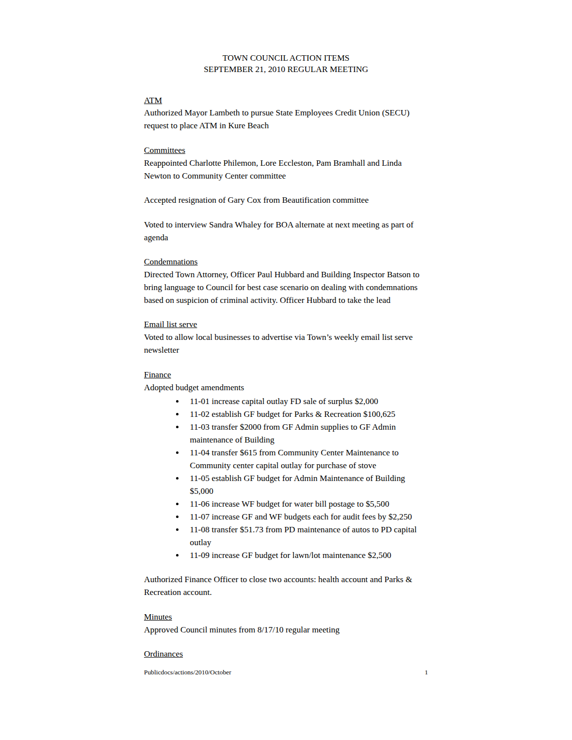TOWN COUNCIL ACTION ITEMS
SEPTEMBER 21, 2010 REGULAR MEETING
ATM
Authorized Mayor Lambeth to pursue State Employees Credit Union (SECU) request to place ATM in Kure Beach
Committees
Reappointed Charlotte Philemon, Lore Eccleston, Pam Bramhall and Linda Newton to Community Center committee
Accepted resignation of Gary Cox from Beautification committee
Voted to interview Sandra Whaley for BOA alternate at next meeting as part of agenda
Condemnations
Directed Town Attorney, Officer Paul Hubbard and Building Inspector Batson to bring language to Council for best case scenario on dealing with condemnations based on suspicion of criminal activity. Officer Hubbard to take the lead
Email list serve
Voted to allow local businesses to advertise via Town’s weekly email list serve newsletter
Finance
Adopted budget amendments
11-01 increase capital outlay FD sale of surplus $2,000
11-02 establish GF budget for Parks & Recreation $100,625
11-03 transfer $2000 from GF Admin supplies to GF Admin maintenance of Building
11-04 transfer $615 from Community Center Maintenance to Community center capital outlay for purchase of stove
11-05 establish GF budget for Admin Maintenance of Building $5,000
11-06 increase WF budget for water bill postage to $5,500
11-07 increase GF and WF budgets each for audit fees by $2,250
11-08 transfer $51.73 from PD maintenance of autos to PD capital outlay
11-09 increase GF budget for lawn/lot maintenance $2,500
Authorized Finance Officer to close two accounts: health account and Parks & Recreation account.
Minutes
Approved Council minutes from 8/17/10 regular meeting
Ordinances
Publicdocs/actions/2010/October 1